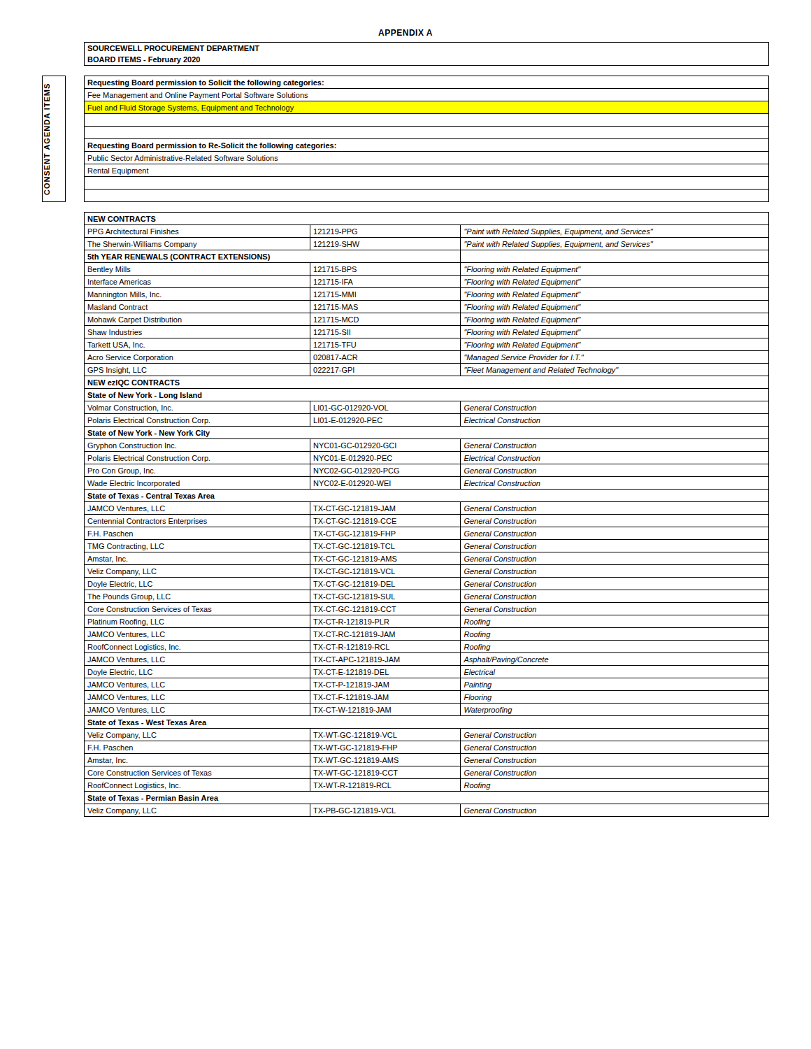APPENDIX A
| SOURCEWELL PROCUREMENT DEPARTMENT |
| BOARD ITEMS - February 2020 |
CONSENT AGENDA ITEMS
| Requesting Board permission to Solicit the following categories: |
| Fee Management and Online Payment Portal Software Solutions |
| Fuel and Fluid Storage Systems, Equipment and Technology |
| Requesting Board permission to Re-Solicit the following categories: |
| Public Sector Administrative-Related Software Solutions |
| Rental Equipment |
| NEW CONTRACTS |
| PPG Architectural Finishes | 121219-PPG | "Paint with Related Supplies, Equipment, and Services" |
| The Sherwin-Williams Company | 121219-SHW | "Paint with Related Supplies, Equipment, and Services" |
| 5th YEAR RENEWALS (CONTRACT EXTENSIONS) | |
| Bentley Mills | 121715-BPS | "Flooring with Related Equipment" |
| Interface Americas | 121715-IFA | "Flooring with Related Equipment" |
| Mannington Mills, Inc. | 121715-MMI | "Flooring with Related Equipment" |
| Masland Contract | 121715-MAS | "Flooring with Related Equipment" |
| Mohawk Carpet Distribution | 121715-MCD | "Flooring with Related Equipment" |
| Shaw Industries | 121715-SII | "Flooring with Related Equipment" |
| Tarkett USA, Inc. | 121715-TFU | "Flooring with Related Equipment" |
| Acro Service Corporation | 020817-ACR | "Managed Service Provider for I.T." |
| GPS Insight, LLC | 022217-GPI | "Fleet Management and Related Technology" |
| NEW ezIQC CONTRACTS |
| State of New York - Long Island |
| Volmar Construction, Inc. | LI01-GC-012920-VOL | General Construction |
| Polaris Electrical Construction Corp. | LI01-E-012920-PEC | Electrical Construction |
| State of New York - New York City |
| Gryphon Construction Inc. | NYC01-GC-012920-GCI | General Construction |
| Polaris Electrical Construction Corp. | NYC01-E-012920-PEC | Electrical Construction |
| Pro Con Group, Inc. | NYC02-GC-012920-PCG | General Construction |
| Wade Electric Incorporated | NYC02-E-012920-WEI | Electrical Construction |
| State of Texas - Central Texas Area |
| JAMCO Ventures, LLC | TX-CT-GC-121819-JAM | General Construction |
| Centennial Contractors Enterprises | TX-CT-GC-121819-CCE | General Construction |
| F.H. Paschen | TX-CT-GC-121819-FHP | General Construction |
| TMG Contracting, LLC | TX-CT-GC-121819-TCL | General Construction |
| Amstar, Inc. | TX-CT-GC-121819-AMS | General Construction |
| Veliz Company, LLC | TX-CT-GC-121819-VCL | General Construction |
| Doyle Electric, LLC | TX-CT-GC-121819-DEL | General Construction |
| The Pounds Group, LLC | TX-CT-GC-121819-SUL | General Construction |
| Core Construction Services of Texas | TX-CT-GC-121819-CCT | General Construction |
| Platinum Roofing, LLC | TX-CT-R-121819-PLR | Roofing |
| JAMCO Ventures, LLC | TX-CT-RC-121819-JAM | Roofing |
| RoofConnect Logistics, Inc. | TX-CT-R-121819-RCL | Roofing |
| JAMCO Ventures, LLC | TX-CT-APC-121819-JAM | Asphalt/Paving/Concrete |
| Doyle Electric, LLC | TX-CT-E-121819-DEL | Electrical |
| JAMCO Ventures, LLC | TX-CT-P-121819-JAM | Painting |
| JAMCO Ventures, LLC | TX-CT-F-121819-JAM | Flooring |
| JAMCO Ventures, LLC | TX-CT-W-121819-JAM | Waterproofing |
| State of Texas - West Texas Area |
| Veliz Company, LLC | TX-WT-GC-121819-VCL | General Construction |
| F.H. Paschen | TX-WT-GC-121819-FHP | General Construction |
| Amstar, Inc. | TX-WT-GC-121819-AMS | General Construction |
| Core Construction Services of Texas | TX-WT-GC-121819-CCT | General Construction |
| RoofConnect Logistics, Inc. | TX-WT-R-121819-RCL | Roofing |
| State of Texas - Permian Basin Area |
| Veliz Company, LLC | TX-PB-GC-121819-VCL | General Construction |